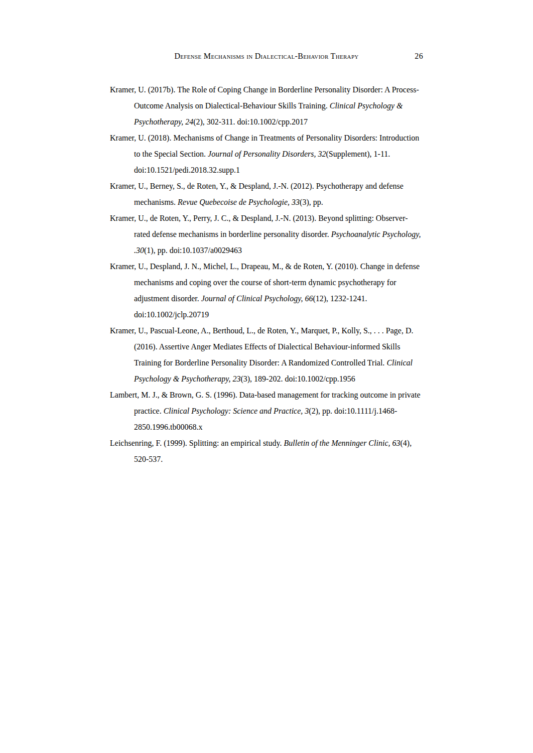Defense Mechanisms in Dialectical-Behavior Therapy 26
Kramer, U. (2017b). The Role of Coping Change in Borderline Personality Disorder: A Process-Outcome Analysis on Dialectical-Behaviour Skills Training. Clinical Psychology & Psychotherapy, 24(2), 302-311. doi:10.1002/cpp.2017
Kramer, U. (2018). Mechanisms of Change in Treatments of Personality Disorders: Introduction to the Special Section. Journal of Personality Disorders, 32(Supplement), 1-11. doi:10.1521/pedi.2018.32.supp.1
Kramer, U., Berney, S., de Roten, Y., & Despland, J.-N. (2012). Psychotherapy and defense mechanisms. Revue Quebecoise de Psychologie, 33(3), pp.
Kramer, U., de Roten, Y., Perry, J. C., & Despland, J.-N. (2013). Beyond splitting: Observer-rated defense mechanisms in borderline personality disorder. Psychoanalytic Psychology, .30(1), pp. doi:10.1037/a0029463
Kramer, U., Despland, J. N., Michel, L., Drapeau, M., & de Roten, Y. (2010). Change in defense mechanisms and coping over the course of short-term dynamic psychotherapy for adjustment disorder. Journal of Clinical Psychology, 66(12), 1232-1241. doi:10.1002/jclp.20719
Kramer, U., Pascual-Leone, A., Berthoud, L., de Roten, Y., Marquet, P., Kolly, S., . . . Page, D. (2016). Assertive Anger Mediates Effects of Dialectical Behaviour-informed Skills Training for Borderline Personality Disorder: A Randomized Controlled Trial. Clinical Psychology & Psychotherapy, 23(3), 189-202. doi:10.1002/cpp.1956
Lambert, M. J., & Brown, G. S. (1996). Data-based management for tracking outcome in private practice. Clinical Psychology: Science and Practice, 3(2), pp. doi:10.1111/j.1468-2850.1996.tb00068.x
Leichsenring, F. (1999). Splitting: an empirical study. Bulletin of the Menninger Clinic, 63(4), 520-537.